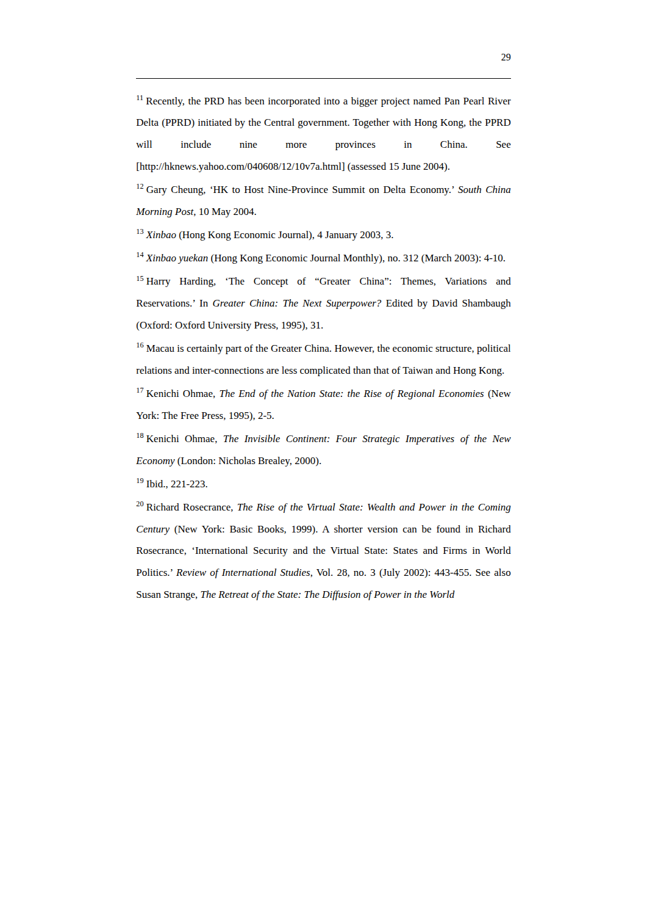29
11Recently, the PRD has been incorporated into a bigger project named Pan Pearl River Delta (PPRD) initiated by the Central government. Together with Hong Kong, the PPRD will include nine more provinces in China. See [http://hknews.yahoo.com/040608/12/10v7a.html] (assessed 15 June 2004).
12Gary Cheung, ‘HK to Host Nine-Province Summit on Delta Economy.’ South China Morning Post, 10 May 2004.
13Xinbao (Hong Kong Economic Journal), 4 January 2003, 3.
14Xinbao yuekan (Hong Kong Economic Journal Monthly), no. 312 (March 2003): 4-10.
15Harry Harding, ‘The Concept of “Greater China”: Themes, Variations and Reservations.’ In Greater China: The Next Superpower? Edited by David Shambaugh (Oxford: Oxford University Press, 1995), 31.
16Macau is certainly part of the Greater China. However, the economic structure, political relations and inter-connections are less complicated than that of Taiwan and Hong Kong.
17Kenichi Ohmae, The End of the Nation State: the Rise of Regional Economies (New York: The Free Press, 1995), 2-5.
18Kenichi Ohmae, The Invisible Continent: Four Strategic Imperatives of the New Economy (London: Nicholas Brealey, 2000).
19Ibid., 221-223.
20Richard Rosecrance, The Rise of the Virtual State: Wealth and Power in the Coming Century (New York: Basic Books, 1999). A shorter version can be found in Richard Rosecrance, ‘International Security and the Virtual State: States and Firms in World Politics.’ Review of International Studies, Vol. 28, no. 3 (July 2002): 443-455. See also Susan Strange, The Retreat of the State: The Diffusion of Power in the World